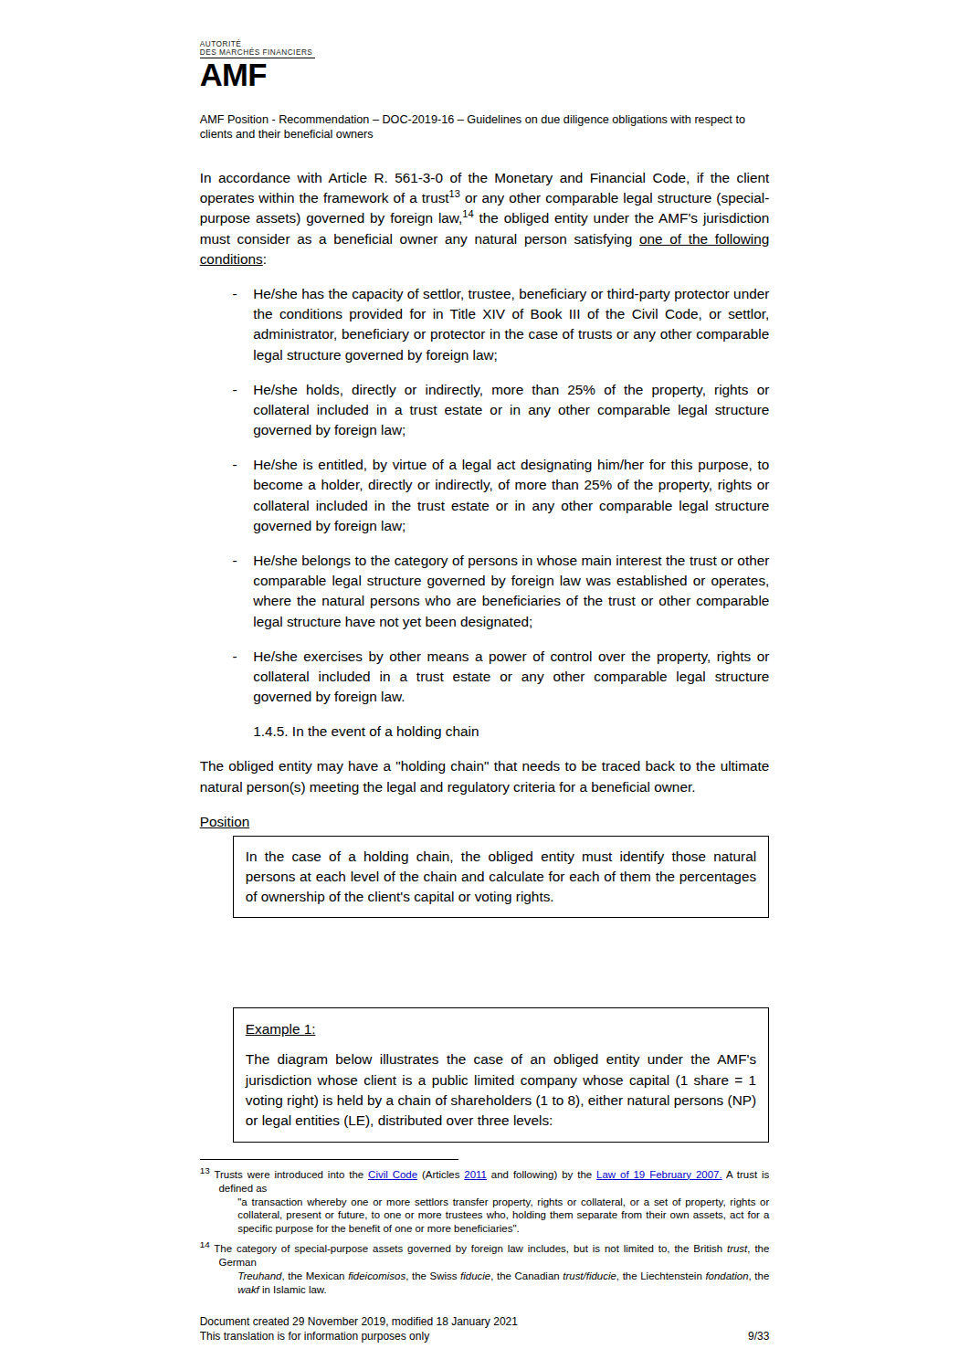Autorité
des marchés financiers
AMF
AMF Position - Recommendation – DOC-2019-16 – Guidelines on due diligence obligations with respect to clients and their beneficial owners
In accordance with Article R. 561-3-0 of the Monetary and Financial Code, if the client operates within the framework of a trust13 or any other comparable legal structure (special-purpose assets) governed by foreign law,14 the obliged entity under the AMF's jurisdiction must consider as a beneficial owner any natural person satisfying one of the following conditions:
He/she has the capacity of settlor, trustee, beneficiary or third-party protector under the conditions provided for in Title XIV of Book III of the Civil Code, or settlor, administrator, beneficiary or protector in the case of trusts or any other comparable legal structure governed by foreign law;
He/she holds, directly or indirectly, more than 25% of the property, rights or collateral included in a trust estate or in any other comparable legal structure governed by foreign law;
He/she is entitled, by virtue of a legal act designating him/her for this purpose, to become a holder, directly or indirectly, of more than 25% of the property, rights or collateral included in the trust estate or in any other comparable legal structure governed by foreign law;
He/she belongs to the category of persons in whose main interest the trust or other comparable legal structure governed by foreign law was established or operates, where the natural persons who are beneficiaries of the trust or other comparable legal structure have not yet been designated;
He/she exercises by other means a power of control over the property, rights or collateral included in a trust estate or any other comparable legal structure governed by foreign law.
1.4.5. In the event of a holding chain
The obliged entity may have a "holding chain" that needs to be traced back to the ultimate natural person(s) meeting the legal and regulatory criteria for a beneficial owner.
Position
In the case of a holding chain, the obliged entity must identify those natural persons at each level of the chain and calculate for each of them the percentages of ownership of the client's capital or voting rights.
Example 1:
The diagram below illustrates the case of an obliged entity under the AMF's jurisdiction whose client is a public limited company whose capital (1 share = 1 voting right) is held by a chain of shareholders (1 to 8), either natural persons (NP) or legal entities (LE), distributed over three levels:
13 Trusts were introduced into the Civil Code (Articles 2011 and following) by the Law of 19 February 2007. A trust is defined as "a transaction whereby one or more settlors transfer property, rights or collateral, or a set of property, rights or collateral, present or future, to one or more trustees who, holding them separate from their own assets, act for a specific purpose for the benefit of one or more beneficiaries".
14 The category of special-purpose assets governed by foreign law includes, but is not limited to, the British trust, the German Treuhand, the Mexican fideicomisos, the Swiss fiducie, the Canadian trust/fiducie, the Liechtenstein fondation, the wakf in Islamic law.
Document created 29 November 2019, modified 18 January 2021
This translation is for information purposes only
9/33